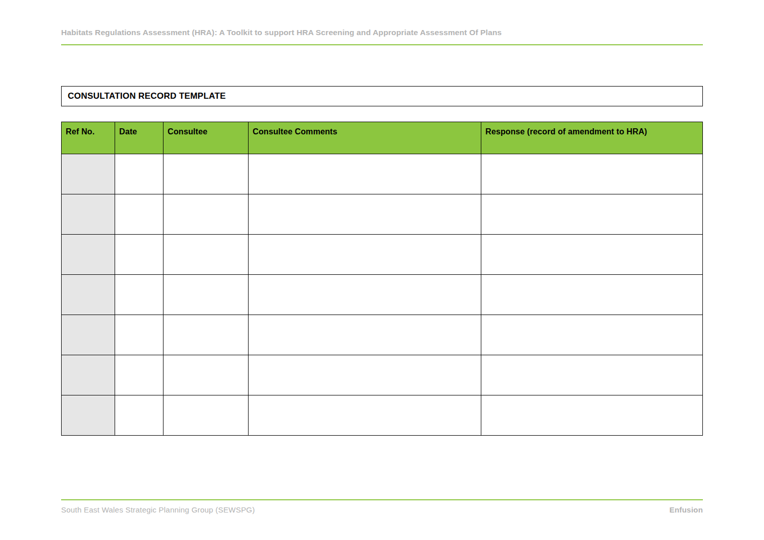Habitats Regulations Assessment (HRA): A Toolkit to support HRA Screening and Appropriate Assessment Of Plans
CONSULTATION RECORD TEMPLATE
| Ref No. | Date | Consultee | Consultee Comments | Response (record of amendment to HRA) |
| --- | --- | --- | --- | --- |
South East Wales Strategic Planning Group (SEWSPG)
Enfusion